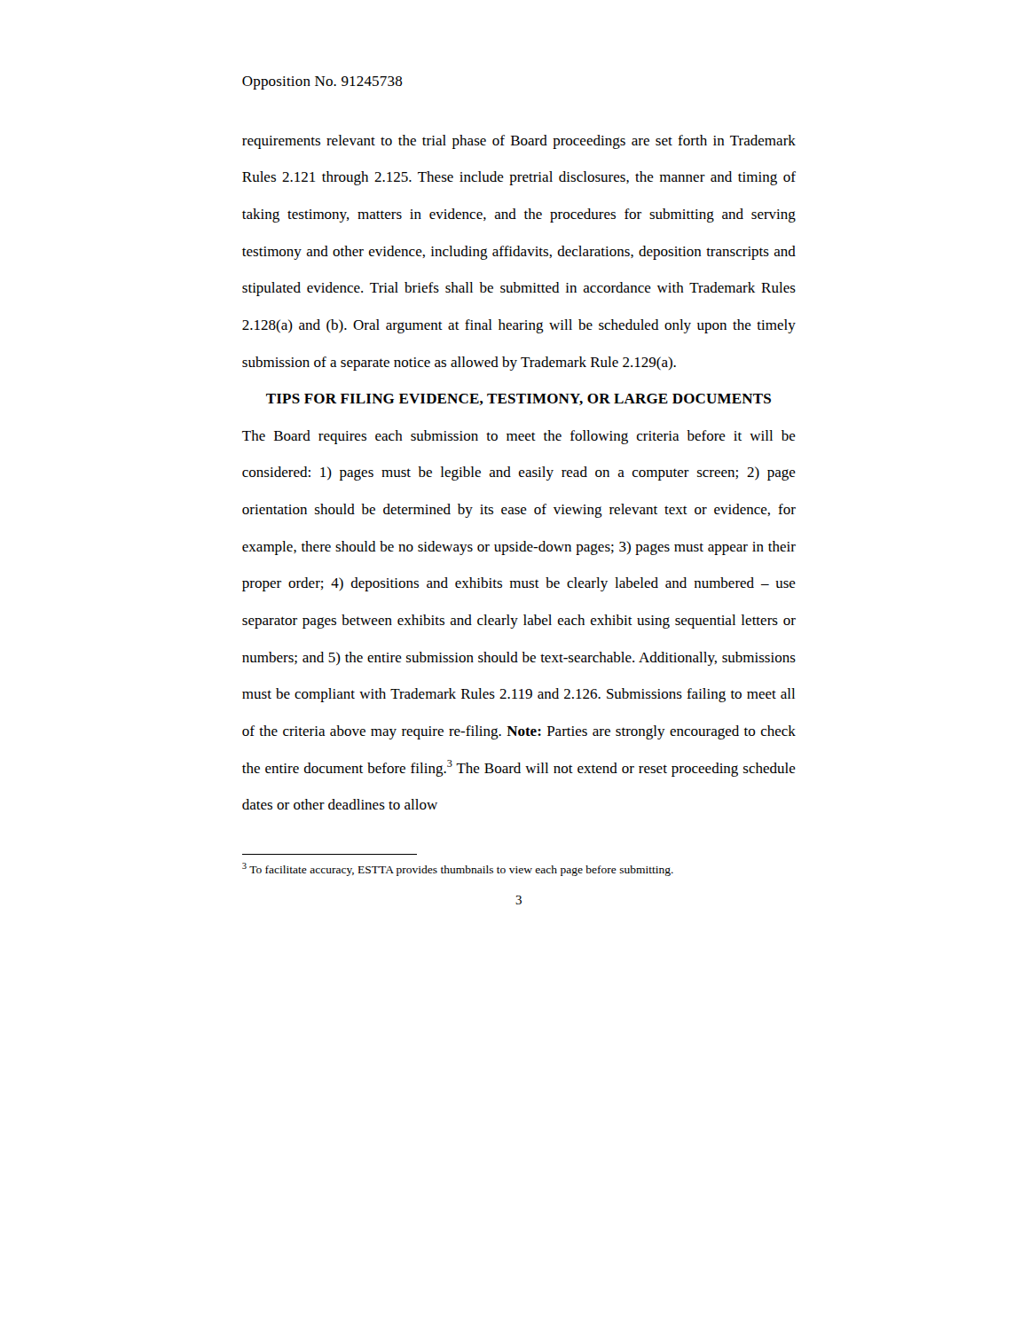Opposition No. 91245738
requirements relevant to the trial phase of Board proceedings are set forth in Trademark Rules 2.121 through 2.125. These include pretrial disclosures, the manner and timing of taking testimony, matters in evidence, and the procedures for submitting and serving testimony and other evidence, including affidavits, declarations, deposition transcripts and stipulated evidence. Trial briefs shall be submitted in accordance with Trademark Rules 2.128(a) and (b). Oral argument at final hearing will be scheduled only upon the timely submission of a separate notice as allowed by Trademark Rule 2.129(a).
TIPS FOR FILING EVIDENCE, TESTIMONY, OR LARGE DOCUMENTS
The Board requires each submission to meet the following criteria before it will be considered: 1) pages must be legible and easily read on a computer screen; 2) page orientation should be determined by its ease of viewing relevant text or evidence, for example, there should be no sideways or upside-down pages; 3) pages must appear in their proper order; 4) depositions and exhibits must be clearly labeled and numbered – use separator pages between exhibits and clearly label each exhibit using sequential letters or numbers; and 5) the entire submission should be text-searchable. Additionally, submissions must be compliant with Trademark Rules 2.119 and 2.126. Submissions failing to meet all of the criteria above may require re-filing. Note: Parties are strongly encouraged to check the entire document before filing.3 The Board will not extend or reset proceeding schedule dates or other deadlines to allow
3 To facilitate accuracy, ESTTA provides thumbnails to view each page before submitting.
3